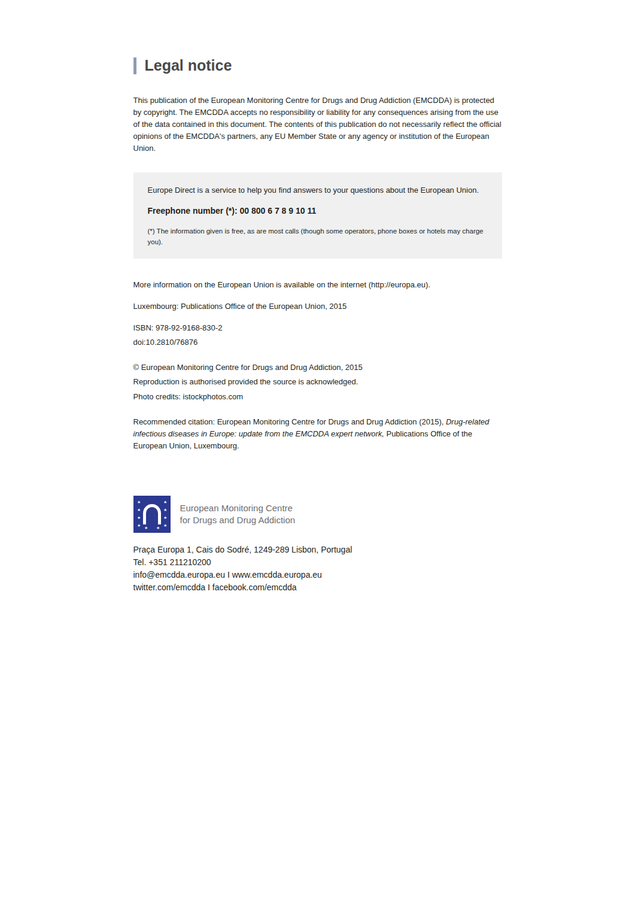Legal notice
This publication of the European Monitoring Centre for Drugs and Drug Addiction (EMCDDA) is protected by copyright. The EMCDDA accepts no responsibility or liability for any consequences arising from the use of the data contained in this document. The contents of this publication do not necessarily reflect the official opinions of the EMCDDA's partners, any EU Member State or any agency or institution of the European Union.
Europe Direct is a service to help you find answers to your questions about the European Union.
Freephone number (*): 00 800 6 7 8 9 10 11
(*) The information given is free, as are most calls (though some operators, phone boxes or hotels may charge you).
More information on the European Union is available on the internet (http://europa.eu).
Luxembourg: Publications Office of the European Union, 2015
ISBN: 978-92-9168-830-2
doi:10.2810/76876
© European Monitoring Centre for Drugs and Drug Addiction, 2015
Reproduction is authorised provided the source is acknowledged.
Photo credits: istockphotos.com
Recommended citation: European Monitoring Centre for Drugs and Drug Addiction (2015), Drug-related infectious diseases in Europe: update from the EMCDDA expert network, Publications Office of the European Union, Luxembourg.
★ ★ ★ ★ ★ ★ ★ ★ ★ ★
European Monitoring Centre
for Drugs and Drug Addiction
Praça Europa 1, Cais do Sodré, 1249-289 Lisbon, Portugal
Tel. +351 211210200
info@emcdda.europa.eu I www.emcdda.europa.eu
twitter.com/emcdda I facebook.com/emcdda